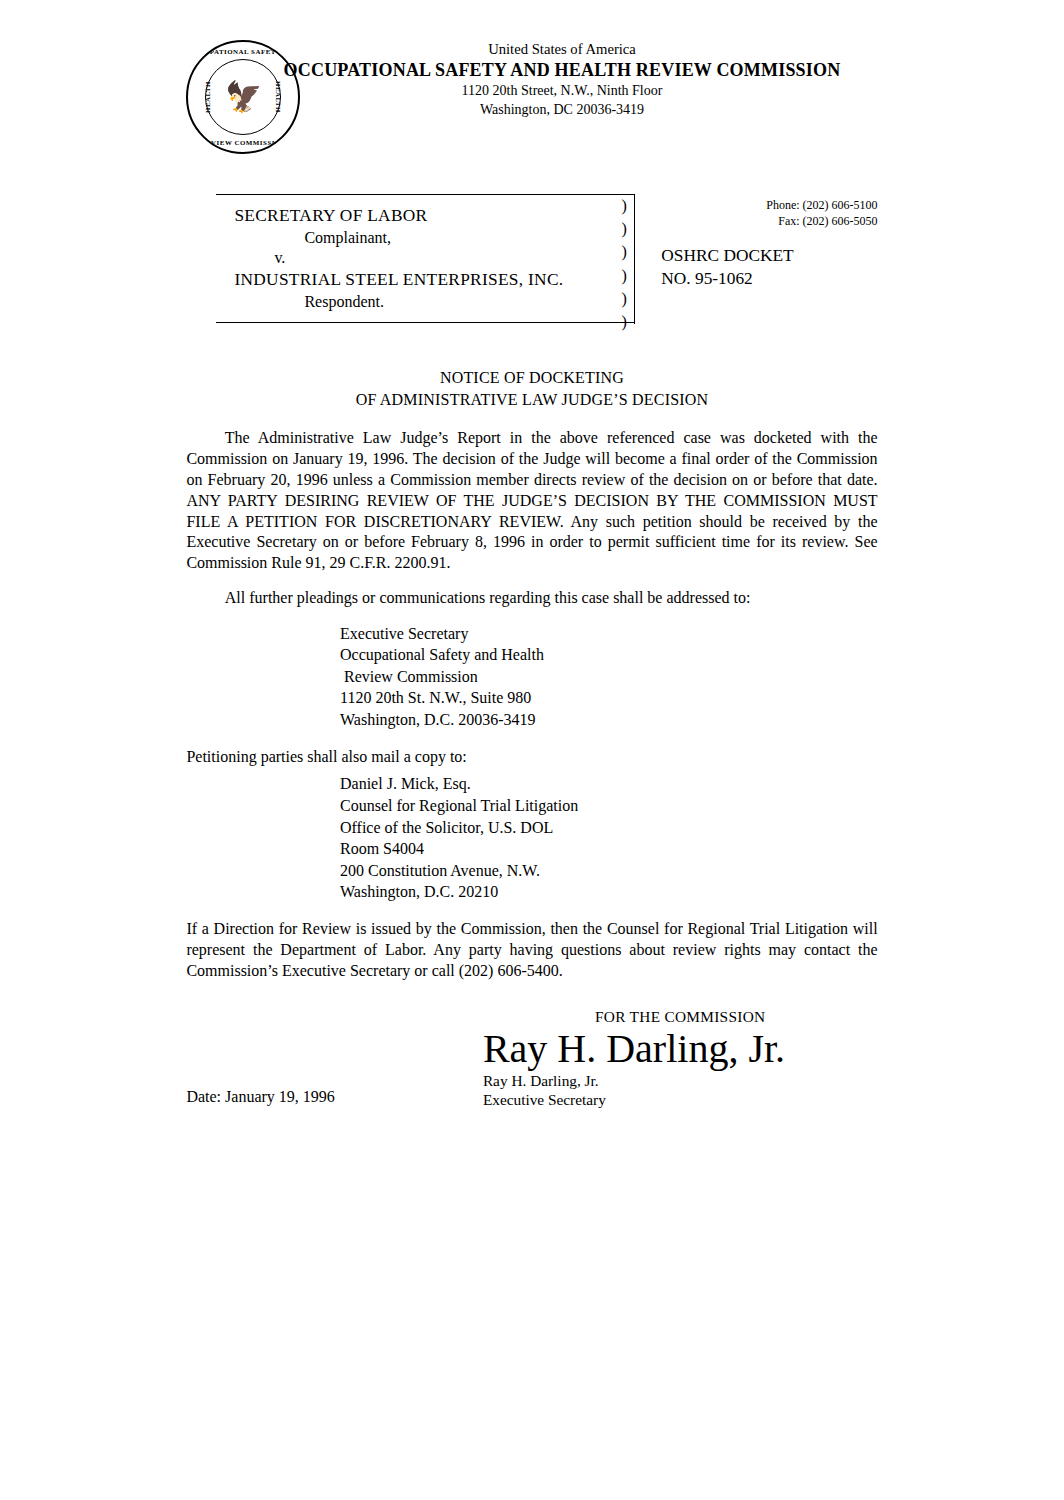OCCUPATIONAL SAFETY AND REVIEW COMMISSION HEALTH HEALTH
🦅
United States of America
OCCUPATIONAL SAFETY AND HEALTH REVIEW COMMISSION
1120 20th Street, N.W., Ninth Floor
Washington, DC 20036-3419
SECRETARY OF LABOR
Complainant,
v.
INDUSTRIAL STEEL ENTERPRISES, INC.
Respondent.
)
)
)
)
)
)
Phone: (202) 606-5100
Fax: (202) 606-5050
OSHRC DOCKET
NO. 95-1062
NOTICE OF DOCKETING
OF ADMINISTRATIVE LAW JUDGE’S DECISION
The Administrative Law Judge’s Report in the above referenced case was docketed with the Commission on January 19, 1996. The decision of the Judge will become a final order of the Commission on February 20, 1996 unless a Commission member directs review of the decision on or before that date. ANY PARTY DESIRING REVIEW OF THE JUDGE’S DECISION BY THE COMMISSION MUST FILE A PETITION FOR DISCRETIONARY REVIEW. Any such petition should be received by the Executive Secretary on or before February 8, 1996 in order to permit sufficient time for its review. See Commission Rule 91, 29 C.F.R. 2200.91.
All further pleadings or communications regarding this case shall be addressed to:
Executive Secretary
Occupational Safety and Health
Review Commission
1120 20th St. N.W., Suite 980
Washington, D.C. 20036-3419
Petitioning parties shall also mail a copy to:
Daniel J. Mick, Esq.
Counsel for Regional Trial Litigation
Office of the Solicitor, U.S. DOL
Room S4004
200 Constitution Avenue, N.W.
Washington, D.C. 20210
If a Direction for Review is issued by the Commission, then the Counsel for Regional Trial Litigation will represent the Department of Labor. Any party having questions about review rights may contact the Commission’s Executive Secretary or call (202) 606-5400.
Date: January 19, 1996
FOR THE COMMISSION
Ray H. Darling, Jr.
Ray H. Darling, Jr.
Executive Secretary